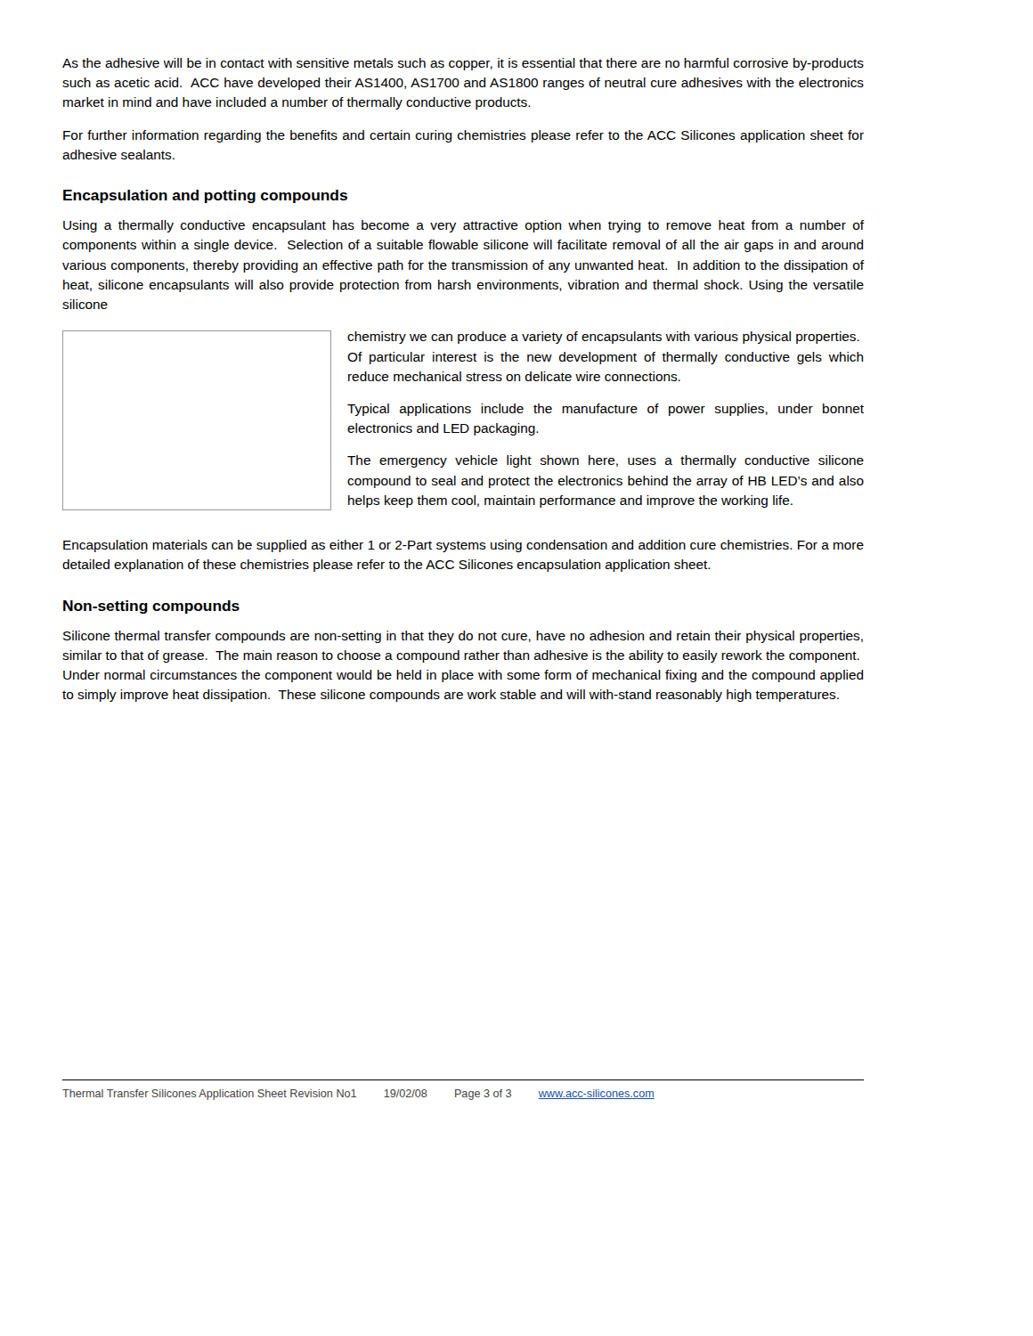As the adhesive will be in contact with sensitive metals such as copper, it is essential that there are no harmful corrosive by-products such as acetic acid. ACC have developed their AS1400, AS1700 and AS1800 ranges of neutral cure adhesives with the electronics market in mind and have included a number of thermally conductive products.
For further information regarding the benefits and certain curing chemistries please refer to the ACC Silicones application sheet for adhesive sealants.
Encapsulation and potting compounds
Using a thermally conductive encapsulant has become a very attractive option when trying to remove heat from a number of components within a single device. Selection of a suitable flowable silicone will facilitate removal of all the air gaps in and around various components, thereby providing an effective path for the transmission of any unwanted heat. In addition to the dissipation of heat, silicone encapsulants will also provide protection from harsh environments, vibration and thermal shock. Using the versatile silicone
chemistry we can produce a variety of encapsulants with various physical properties. Of particular interest is the new development of thermally conductive gels which reduce mechanical stress on delicate wire connections.
Typical applications include the manufacture of power supplies, under bonnet electronics and LED packaging.
The emergency vehicle light shown here, uses a thermally conductive silicone compound to seal and protect the electronics behind the array of HB LED’s and also helps keep them cool, maintain performance and improve the working life.
Encapsulation materials can be supplied as either 1 or 2-Part systems using condensation and addition cure chemistries. For a more detailed explanation of these chemistries please refer to the ACC Silicones encapsulation application sheet.
Non-setting compounds
Silicone thermal transfer compounds are non-setting in that they do not cure, have no adhesion and retain their physical properties, similar to that of grease. The main reason to choose a compound rather than adhesive is the ability to easily rework the component. Under normal circumstances the component would be held in place with some form of mechanical fixing and the compound applied to simply improve heat dissipation. These silicone compounds are work stable and will with-stand reasonably high temperatures.
Thermal Transfer Silicones Application Sheet Revision No1 19/02/08 Page 3 of 3 www.acc-silicones.com